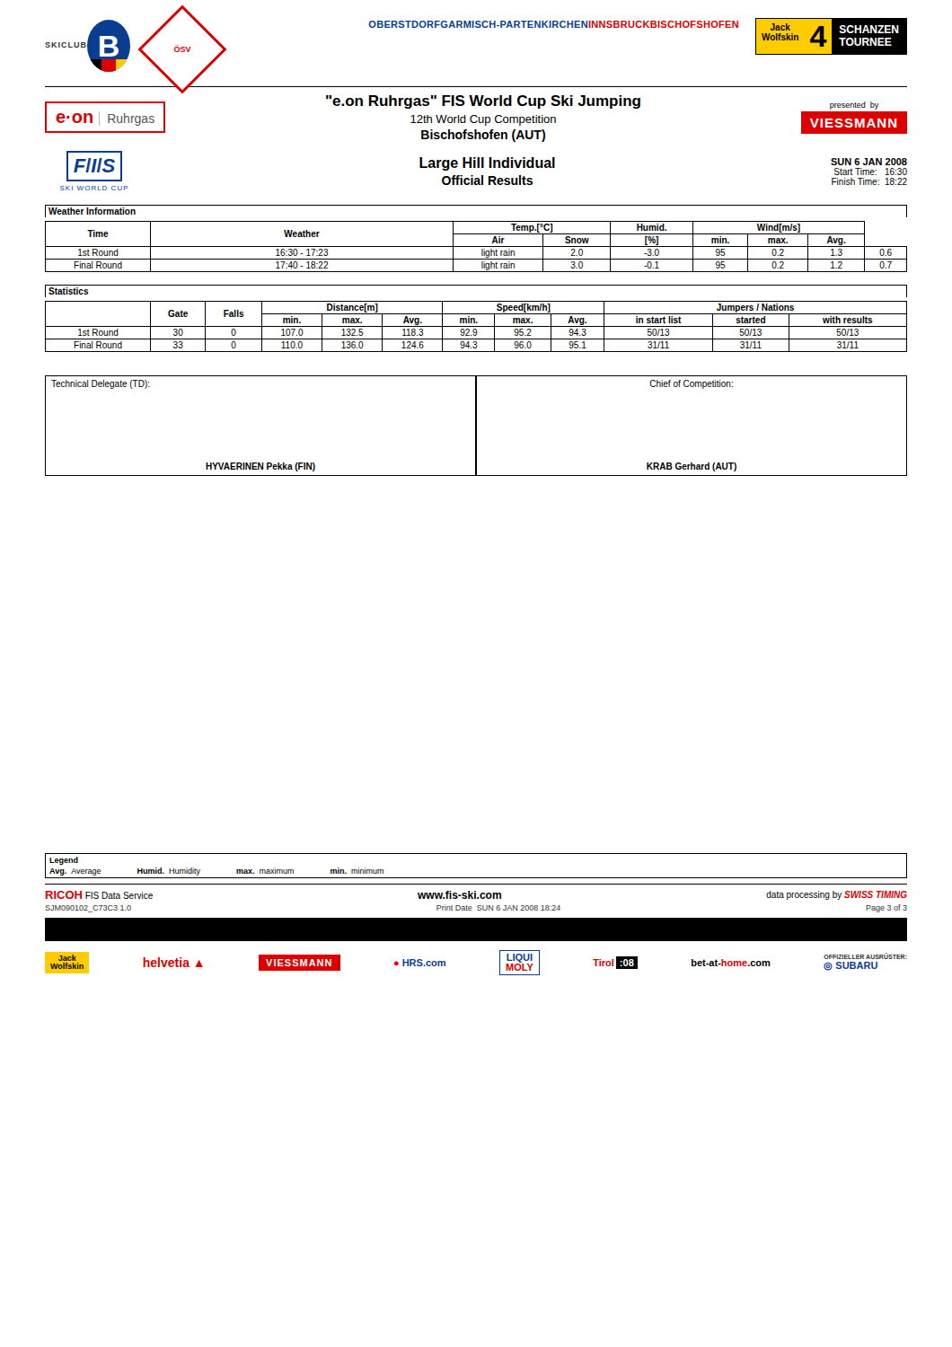SKICLUB
B
ÖSV
OBERSTDORF
GARMISCH-
PARTENKIRCHEN
INNSBRUCK
BISCHOFSHOFEN
Jack
Wolfskin
4
SCHANZEN TOURNEE
e·onRuhrgas
"e.on Ruhrgas" FIS World Cup Ski Jumping
12th World Cup Competition
Bischofshofen (AUT)
presented by
VIESSMANN
F/I/S
SKI WORLD CUP
Large Hill Individual
Official Results
SUN 6 JAN 2008
Start Time: 16:30
Finish Time: 18:22
Weather Information
| Time | Weather | Temp.[°C] | Humid. | Wind[m/s] |
| --- | --- | --- | --- | --- |
| Air | Snow | [%] | min. | max. | Avg. |
| 1st Round | 16:30 - 17:23 | light rain | 2.0 | -3.0 | 95 | 0.2 | 1.3 | 0.6 |
| Final Round | 17:40 - 18:22 | light rain | 3.0 | -0.1 | 95 | 0.2 | 1.2 | 0.7 |
Statistics
| | Gate | Falls | Distance[m] | Speed[km/h] | Jumpers / Nations |
| --- | --- | --- | --- | --- | --- |
| min. | max. | Avg. | min. | max. | Avg. | in start list | started | with results |
| 1st Round | 30 | 0 | 107.0 | 132.5 | 118.3 | 92.9 | 95.2 | 94.3 | 50/13 | 50/13 | 50/13 |
| Final Round | 33 | 0 | 110.0 | 136.0 | 124.6 | 94.3 | 96.0 | 95.1 | 31/11 | 31/11 | 31/11 |
Technical Delegate (TD):
HYVAERINEN Pekka (FIN)
Chief of Competition:
KRAB Gerhard (AUT)
Legend
Avg. Average
Humid. Humidity
max. maximum
min. minimum
RICOH FIS Data Service
www.fis-ski.com
data processing by SWISS TIMING
SJM090102_C73C3 1.0
Print Date SUN 6 JAN 2008 18:24
Page 3 of 3
Jack
Wolfskin
helvetia ▲
VIESSMANN
● HRS.com
LIQUIMOLY
Tirol:08
bet-at-home.com
OFFIZIELLER AUSRÜSTER:◎ SUBARU